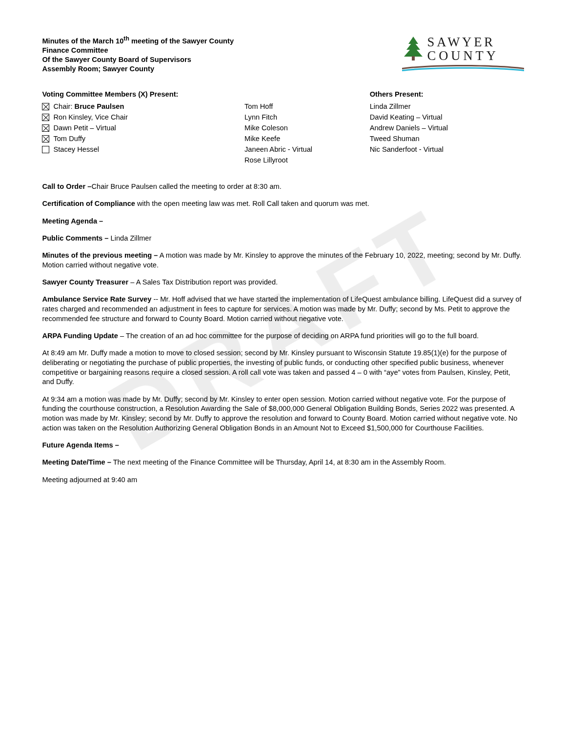DRAFT
Minutes of the March 10th meeting of the Sawyer County
Finance Committee
Of the Sawyer County Board of Supervisors
Assembly Room; Sawyer County
SAWYER
COUNTY
Voting Committee Members (X) Present:
Chair: Bruce Paulsen
Ron Kinsley, Vice Chair
Dawn Petit – Virtual
Tom Duffy
Stacey Hessel
Tom Hoff
Lynn Fitch
Mike Coleson
Mike Keefe
Janeen Abric - Virtual
Rose Lillyroot
Others Present:
Linda Zillmer
David Keating – Virtual
Andrew Daniels – Virtual
Tweed Shuman
Nic Sanderfoot - Virtual
Call to Order –Chair Bruce Paulsen called the meeting to order at 8:30 am.
Certification of Compliance with the open meeting law was met. Roll Call taken and quorum was met.
Meeting Agenda –
Public Comments – Linda Zillmer
Minutes of the previous meeting – A motion was made by Mr. Kinsley to approve the minutes of the February 10, 2022, meeting; second by Mr. Duffy. Motion carried without negative vote.
Sawyer County Treasurer – A Sales Tax Distribution report was provided.
Ambulance Service Rate Survey -- Mr. Hoff advised that we have started the implementation of LifeQuest ambulance billing. LifeQuest did a survey of rates charged and recommended an adjustment in fees to capture for services. A motion was made by Mr. Duffy; second by Ms. Petit to approve the recommended fee structure and forward to County Board. Motion carried without negative vote.
ARPA Funding Update – The creation of an ad hoc committee for the purpose of deciding on ARPA fund priorities will go to the full board.
At 8:49 am Mr. Duffy made a motion to move to closed session; second by Mr. Kinsley pursuant to Wisconsin Statute 19.85(1)(e) for the purpose of deliberating or negotiating the purchase of public properties, the investing of public funds, or conducting other specified public business, whenever competitive or bargaining reasons require a closed session. A roll call vote was taken and passed 4 – 0 with “aye” votes from Paulsen, Kinsley, Petit, and Duffy.
At 9:34 am a motion was made by Mr. Duffy; second by Mr. Kinsley to enter open session. Motion carried without negative vote. For the purpose of funding the courthouse construction, a Resolution Awarding the Sale of $8,000,000 General Obligation Building Bonds, Series 2022 was presented. A motion was made by Mr. Kinsley; second by Mr. Duffy to approve the resolution and forward to County Board. Motion carried without negative vote. No action was taken on the Resolution Authorizing General Obligation Bonds in an Amount Not to Exceed $1,500,000 for Courthouse Facilities.
Future Agenda Items –
Meeting Date/Time – The next meeting of the Finance Committee will be Thursday, April 14, at 8:30 am in the Assembly Room.
Meeting adjourned at 9:40 am